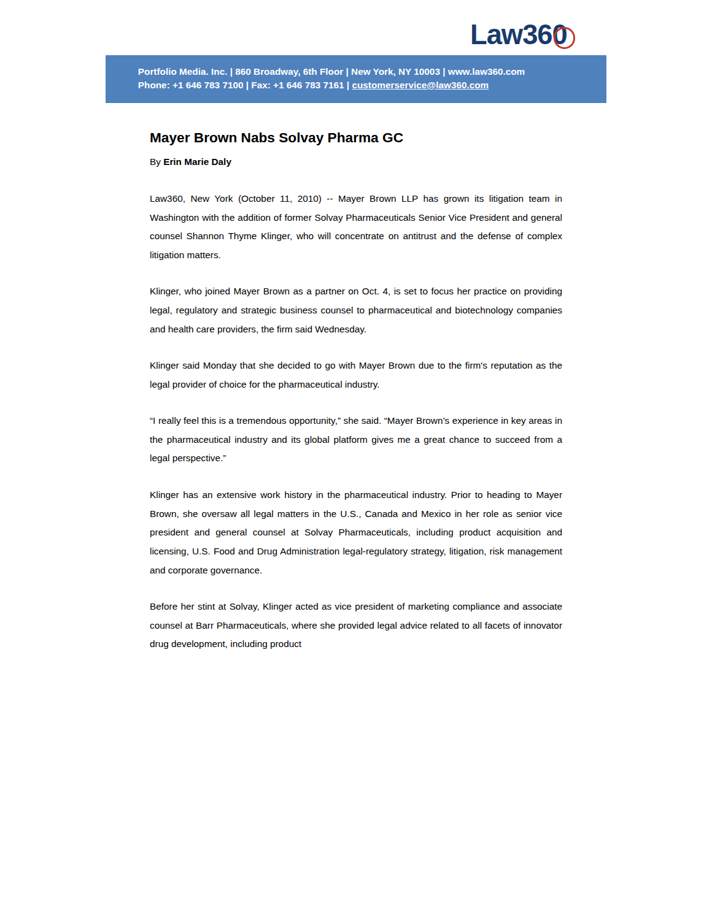Law 360
Portfolio Media. Inc. | 860 Broadway, 6th Floor | New York, NY 10003 | www.law360.com
Phone: +1 646 783 7100 | Fax: +1 646 783 7161 | customerservice@law360.com
Mayer Brown Nabs Solvay Pharma GC
By Erin Marie Daly
Law360, New York (October 11, 2010) -- Mayer Brown LLP has grown its litigation team in Washington with the addition of former Solvay Pharmaceuticals Senior Vice President and general counsel Shannon Thyme Klinger, who will concentrate on antitrust and the defense of complex litigation matters.
Klinger, who joined Mayer Brown as a partner on Oct. 4, is set to focus her practice on providing legal, regulatory and strategic business counsel to pharmaceutical and biotechnology companies and health care providers, the firm said Wednesday.
Klinger said Monday that she decided to go with Mayer Brown due to the firm's reputation as the legal provider of choice for the pharmaceutical industry.
“I really feel this is a tremendous opportunity,” she said. “Mayer Brown’s experience in key areas in the pharmaceutical industry and its global platform gives me a great chance to succeed from a legal perspective.”
Klinger has an extensive work history in the pharmaceutical industry. Prior to heading to Mayer Brown, she oversaw all legal matters in the U.S., Canada and Mexico in her role as senior vice president and general counsel at Solvay Pharmaceuticals, including product acquisition and licensing, U.S. Food and Drug Administration legal-regulatory strategy, litigation, risk management and corporate governance.
Before her stint at Solvay, Klinger acted as vice president of marketing compliance and associate counsel at Barr Pharmaceuticals, where she provided legal advice related to all facets of innovator drug development, including product